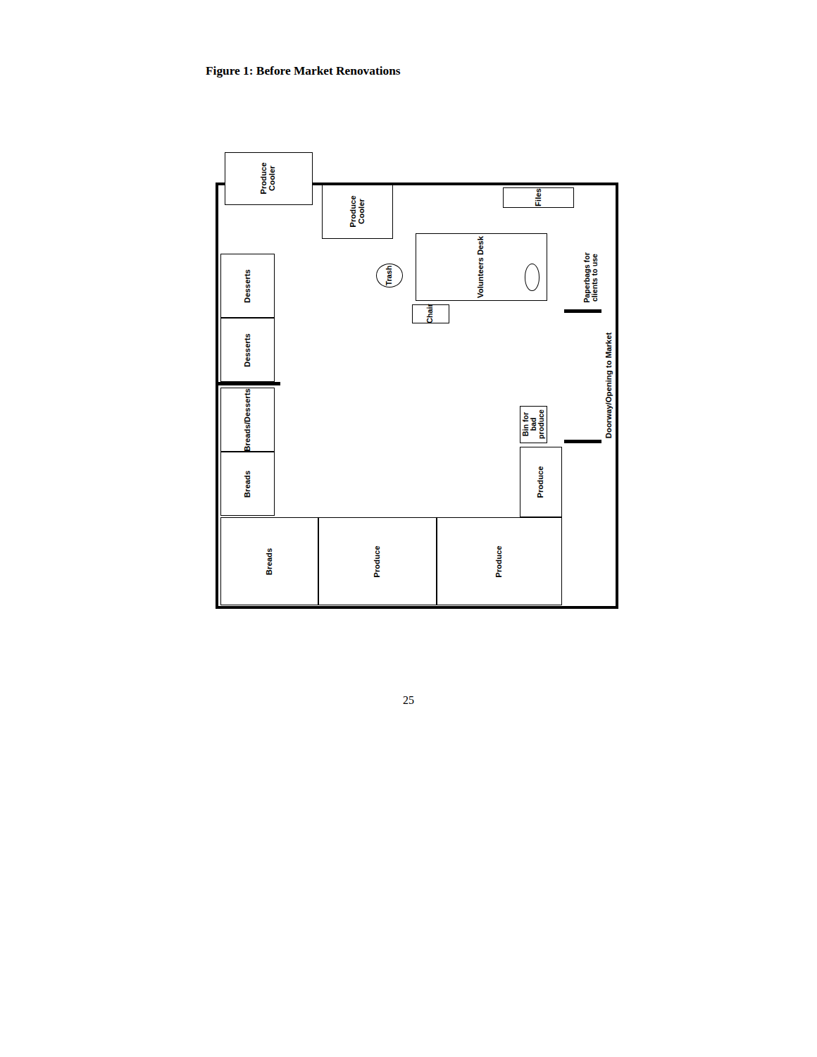Figure 1: Before Market Renovations
Produce
Cooler
Produce
Cooler
Files
Volunteers Desk
Paperbags for
clients to use
Trash
Chair
Desserts
Desserts
Breads/Desserts
Breads
Bin for
bad
produce
Produce
Breads
Produce
Produce
Doorway/Opening to Market
25